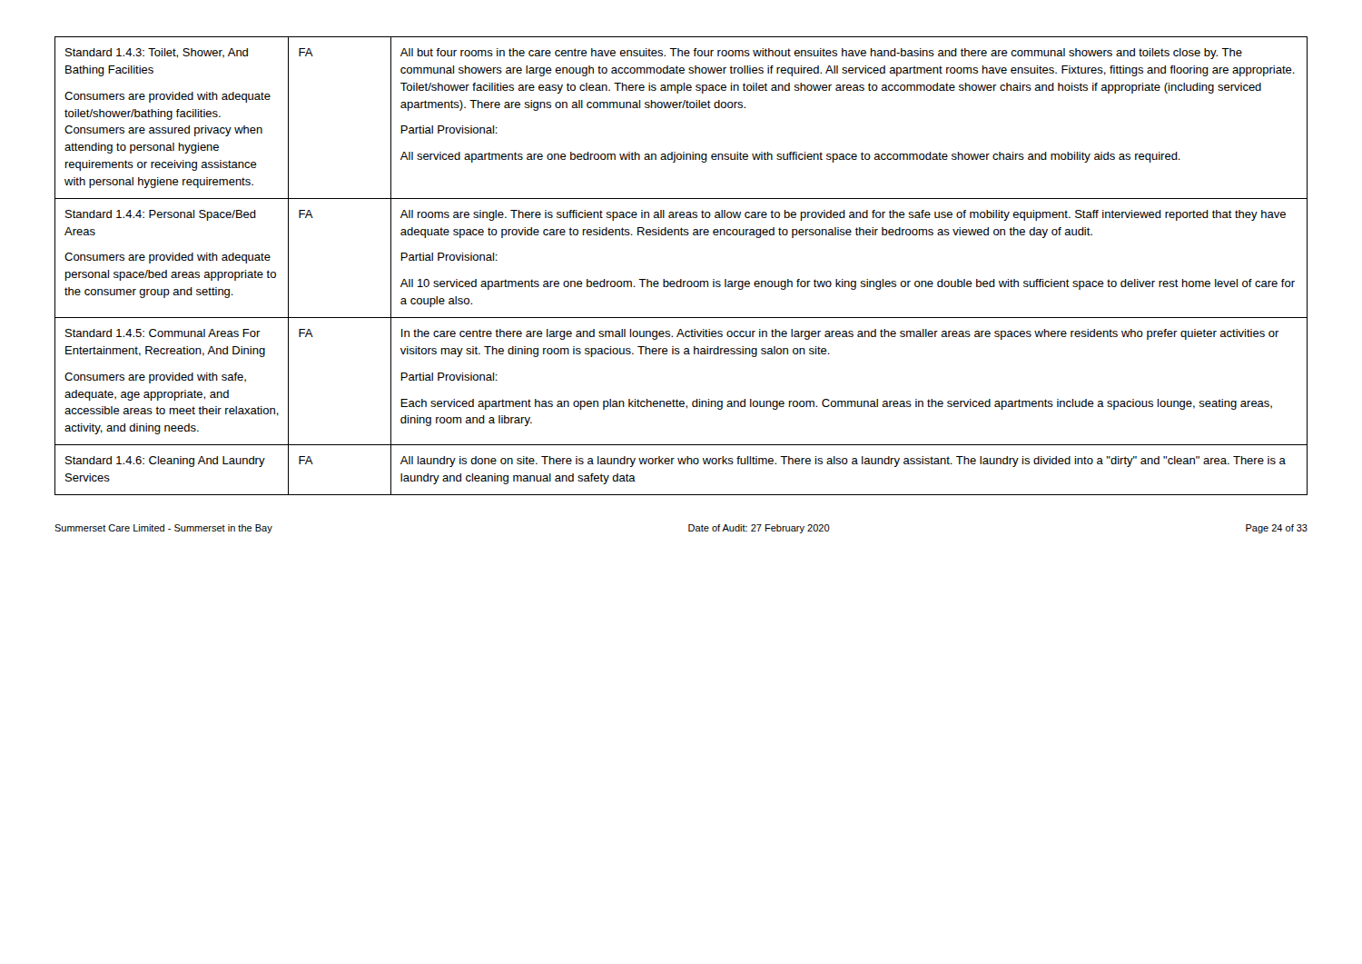| Standard 1.4.3: Toilet, Shower, And Bathing Facilities Consumers are provided with adequate toilet/shower/bathing facilities. Consumers are assured privacy when attending to personal hygiene requirements or receiving assistance with personal hygiene requirements. | FA | All but four rooms in the care centre have ensuites. The four rooms without ensuites have hand-basins and there are communal showers and toilets close by. The communal showers are large enough to accommodate shower trollies if required. All serviced apartment rooms have ensuites. Fixtures, fittings and flooring are appropriate. Toilet/shower facilities are easy to clean. There is ample space in toilet and shower areas to accommodate shower chairs and hoists if appropriate (including serviced apartments). There are signs on all communal shower/toilet doors. Partial Provisional: All serviced apartments are one bedroom with an adjoining ensuite with sufficient space to accommodate shower chairs and mobility aids as required. |
| Standard 1.4.4: Personal Space/Bed Areas Consumers are provided with adequate personal space/bed areas appropriate to the consumer group and setting. | FA | All rooms are single. There is sufficient space in all areas to allow care to be provided and for the safe use of mobility equipment. Staff interviewed reported that they have adequate space to provide care to residents. Residents are encouraged to personalise their bedrooms as viewed on the day of audit. Partial Provisional: All 10 serviced apartments are one bedroom. The bedroom is large enough for two king singles or one double bed with sufficient space to deliver rest home level of care for a couple also. |
| Standard 1.4.5: Communal Areas For Entertainment, Recreation, And Dining Consumers are provided with safe, adequate, age appropriate, and accessible areas to meet their relaxation, activity, and dining needs. | FA | In the care centre there are large and small lounges. Activities occur in the larger areas and the smaller areas are spaces where residents who prefer quieter activities or visitors may sit. The dining room is spacious. There is a hairdressing salon on site. Partial Provisional: Each serviced apartment has an open plan kitchenette, dining and lounge room. Communal areas in the serviced apartments include a spacious lounge, seating areas, dining room and a library. |
| Standard 1.4.6: Cleaning And Laundry Services | FA | All laundry is done on site. There is a laundry worker who works fulltime. There is also a laundry assistant. The laundry is divided into a "dirty" and "clean" area. There is a laundry and cleaning manual and safety data |
Summerset Care Limited - Summerset in the Bay Date of Audit: 27 February 2020 Page 24 of 33